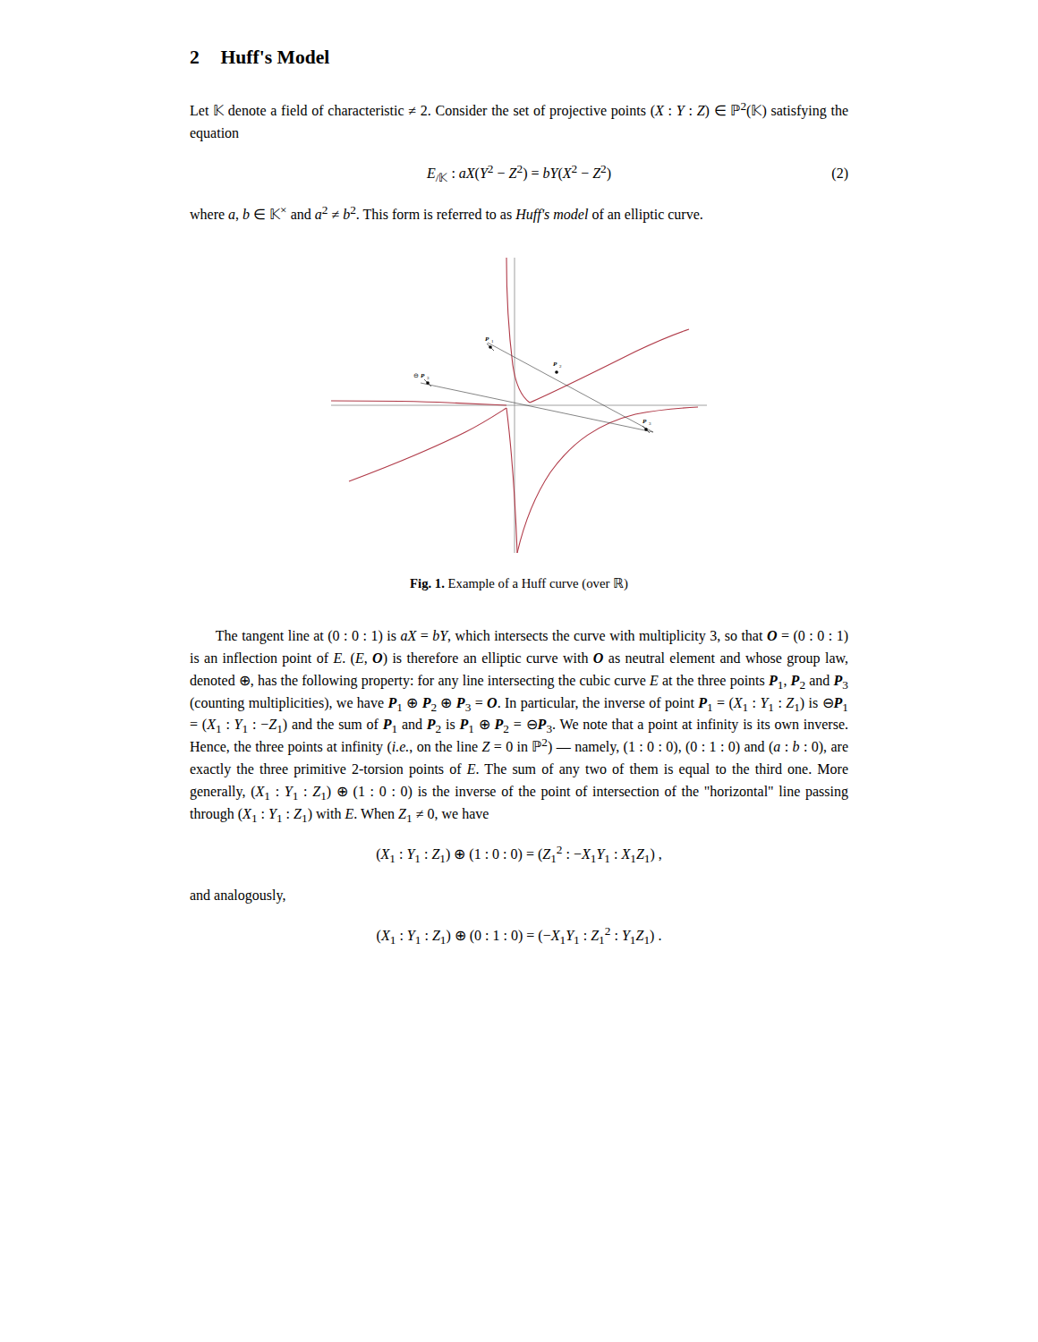2 Huff's Model
Let 𝕂 denote a field of characteristic ≠ 2. Consider the set of projective points (X : Y : Z) ∈ ℙ2(𝕂) satisfying the equation
E/𝕂 : aX(Y2 − Z2) = bY(X2 − Z2) (2)
where a, b ∈ 𝕂× and a2 ≠ b2. This form is referred to as Huff's model of an elliptic curve.
P 1 P 2 ⊖ P 3 P 3
Fig. 1. Example of a Huff curve (over ℝ)
The tangent line at (0 : 0 : 1) is aX = bY, which intersects the curve with multiplicity 3, so that O = (0 : 0 : 1) is an inflection point of E. (E, O) is therefore an elliptic curve with O as neutral element and whose group law, denoted ⊕, has the following property: for any line intersecting the cubic curve E at the three points P1, P2 and P3 (counting multiplicities), we have P1 ⊕ P2 ⊕ P3 = O. In particular, the inverse of point P1 = (X1 : Y1 : Z1) is ⊖P1 = (X1 : Y1 : −Z1) and the sum of P1 and P2 is P1 ⊕ P2 = ⊖P3. We note that a point at infinity is its own inverse. Hence, the three points at infinity (i.e., on the line Z = 0 in ℙ2) — namely, (1 : 0 : 0), (0 : 1 : 0) and (a : b : 0), are exactly the three primitive 2-torsion points of E. The sum of any two of them is equal to the third one. More generally, (X1 : Y1 : Z1) ⊕ (1 : 0 : 0) is the inverse of the point of intersection of the "horizontal" line passing through (X1 : Y1 : Z1) with E. When Z1 ≠ 0, we have
(X1 : Y1 : Z1) ⊕ (1 : 0 : 0) = (Z12 : −X1Y1 : X1Z1) ,
and analogously,
(X1 : Y1 : Z1) ⊕ (0 : 1 : 0) = (−X1Y1 : Z12 : Y1Z1) .